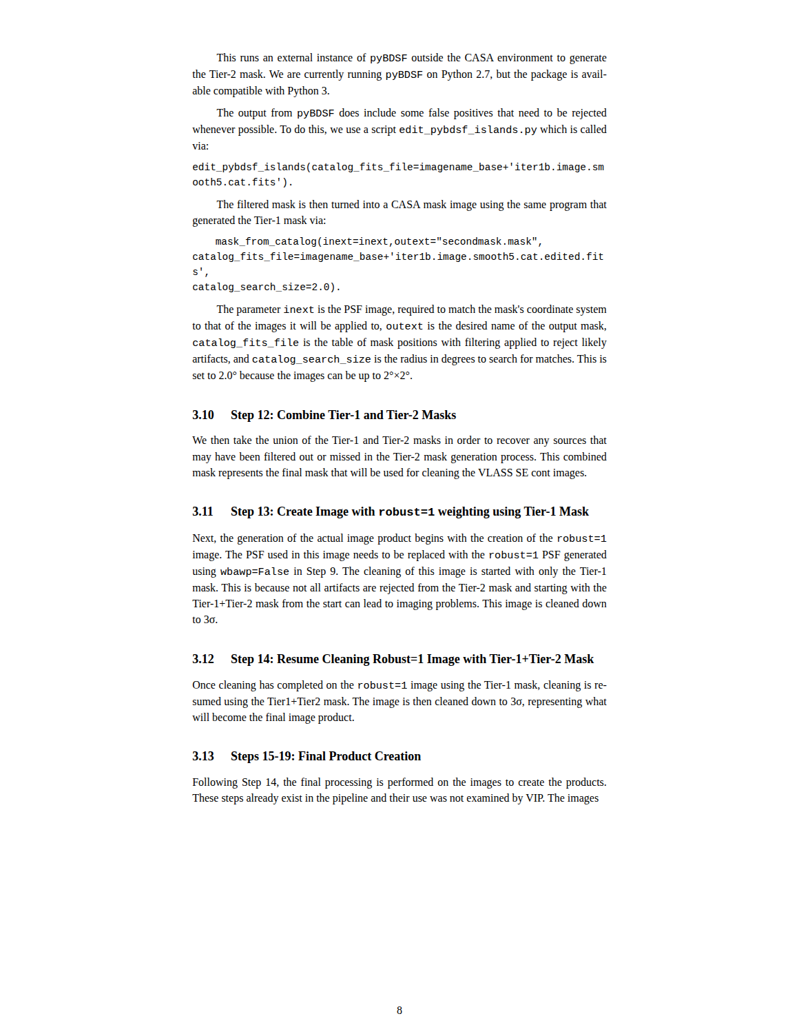This runs an external instance of pyBDSF outside the CASA environment to generate the Tier-2 mask. We are currently running pyBDSF on Python 2.7, but the package is available compatible with Python 3.
The output from pyBDSF does include some false positives that need to be rejected whenever possible. To do this, we use a script edit_pybdsf_islands.py which is called via:
edit_pybdsf_islands(catalog_fits_file=imagename_base+'iter1b.image.smooth5.cat.fits').
The filtered mask is then turned into a CASA mask image using the same program that generated the Tier-1 mask via:
mask_from_catalog(inext=inext,outext="secondmask.mask",
catalog_fits_file=imagename_base+'iter1b.image.smooth5.cat.edited.fits',
catalog_search_size=2.0).
The parameter inext is the PSF image, required to match the mask's coordinate system to that of the images it will be applied to, outext is the desired name of the output mask, catalog_fits_file is the table of mask positions with filtering applied to reject likely artifacts, and catalog_search_size is the radius in degrees to search for matches. This is set to 2.0° because the images can be up to 2°×2°.
3.10 Step 12: Combine Tier-1 and Tier-2 Masks
We then take the union of the Tier-1 and Tier-2 masks in order to recover any sources that may have been filtered out or missed in the Tier-2 mask generation process. This combined mask represents the final mask that will be used for cleaning the VLASS SE cont images.
3.11 Step 13: Create Image with robust=1 weighting using Tier-1 Mask
Next, the generation of the actual image product begins with the creation of the robust=1 image. The PSF used in this image needs to be replaced with the robust=1 PSF generated using wbawp=False in Step 9. The cleaning of this image is started with only the Tier-1 mask. This is because not all artifacts are rejected from the Tier-2 mask and starting with the Tier-1+Tier-2 mask from the start can lead to imaging problems. This image is cleaned down to 3σ.
3.12 Step 14: Resume Cleaning Robust=1 Image with Tier-1+Tier-2 Mask
Once cleaning has completed on the robust=1 image using the Tier-1 mask, cleaning is resumed using the Tier1+Tier2 mask. The image is then cleaned down to 3σ, representing what will become the final image product.
3.13 Steps 15-19: Final Product Creation
Following Step 14, the final processing is performed on the images to create the products. These steps already exist in the pipeline and their use was not examined by VIP. The images
8